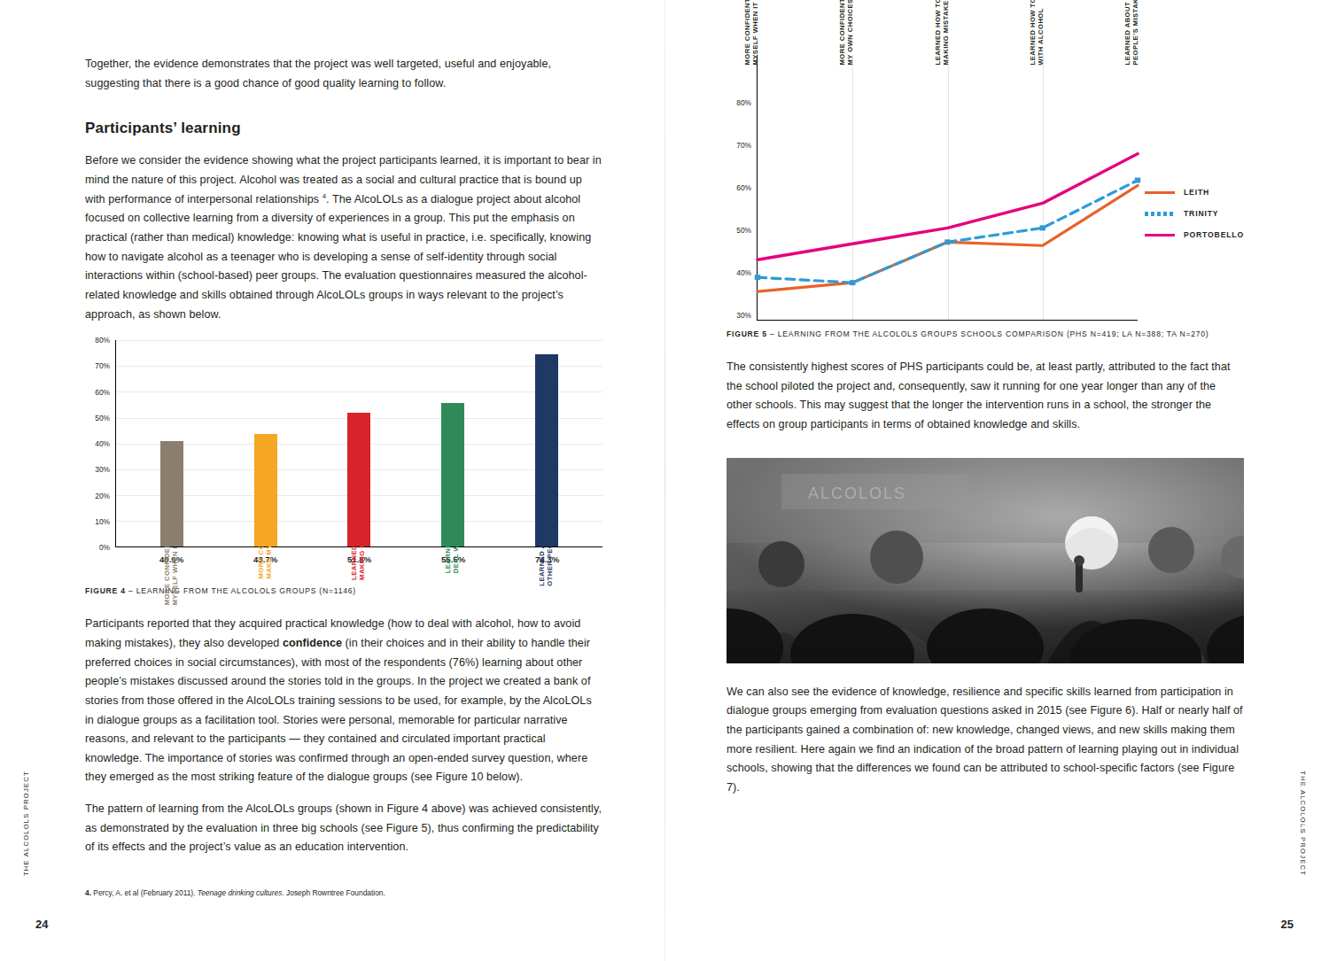Together, the evidence demonstrates that the project was well targeted, useful and enjoyable, suggesting that there is a good chance of good quality learning to follow.
Participants’ learning
Before we consider the evidence showing what the project participants learned, it is important to bear in mind the nature of this project. Alcohol was treated as a social and cultural practice that is bound up with performance of interpersonal relationships 4. The AlcoLOLs as a dialogue project about alcohol focused on collective learning from a diversity of experiences in a group. This put the emphasis on practical (rather than medical) knowledge: knowing what is useful in practice, i.e. specifically, knowing how to navigate alcohol as a teenager who is developing a sense of self-identity through social interactions within (school-based) peer groups. The evaluation questionnaires measured the alcohol-related knowledge and skills obtained through AlcoLOLs groups in ways relevant to the project’s approach, as shown below.
80% 70% 60% 50% 40% 30% 20% 10% 0%
MORE CONFIDENT TO SPEAK UP FOR
MYSELF WHEN IT COMES TO ALCOHOL
MORE CONFIDENT TO
MAKE MY OWN CHOICES
LEARNED HOW TO AVOID
MAKING MISTAKES
LEARNED HOW TO
DEAL WITH ALCOHOL
LEARNED ABOUT
OTHER PEOPLE’S MISTAKES
40.9% 43.7% 51.8% 55.5% 74.3%
FIGURE 4 – LEARNING FROM THE ALCOLOLS GROUPS (N=1146)
Participants reported that they acquired practical knowledge (how to deal with alcohol, how to avoid making mistakes), they also developed confidence (in their choices and in their ability to handle their preferred choices in social circumstances), with most of the respondents (76%) learning about other people’s mistakes discussed around the stories told in the groups. In the project we created a bank of stories from those offered in the AlcoLOLs training sessions to be used, for example, by the AlcoLOLs in dialogue groups as a facilitation tool. Stories were personal, memorable for particular narrative reasons, and relevant to the participants — they contained and circulated important practical knowledge. The importance of stories was confirmed through an open-ended survey question, where they emerged as the most striking feature of the dialogue groups (see Figure 10 below).
The pattern of learning from the AlcoLOLs groups (shown in Figure 4 above) was achieved consistently, as demonstrated by the evaluation in three big schools (see Figure 5), thus confirming the predictability of its effects and the project’s value as an education intervention.
4. Percy, A. et al (February 2011). Teenage drinking cultures. Joseph Rowntree Foundation.
THE AlcoLOLs PROJECT
24
80% 70% 60% 50% 40% 30%
MORE CONFIDENT TO SPEAK UP FOR
MYSELF WHEN IT COMES TO ALCOHOL MORE CONFIDENT TO MAKE
MY OWN CHOICES LEARNED HOW TO AVOID
MAKING MISTAKES LEARNED HOW TO DEAL
WITH ALCOHOL LEARNED ABOUT OTHER
PEOPLE’S MISTAKES
LEITH
TRINITY
PORTOBELLO
FIGURE 5 – LEARNING FROM THE ALCOLOLS GROUPS SCHOOLS COMPARISON (PHS N=419; LA N=388; TA N=270)
The consistently highest scores of PHS participants could be, at least partly, attributed to the fact that the school piloted the project and, consequently, saw it running for one year longer than any of the other schools. This may suggest that the longer the intervention runs in a school, the stronger the effects on group participants in terms of obtained knowledge and skills.
ALCOLOLS
We can also see the evidence of knowledge, resilience and specific skills learned from participation in dialogue groups emerging from evaluation questions asked in 2015 (see Figure 6). Half or nearly half of the participants gained a combination of: new knowledge, changed views, and new skills making them more resilient. Here again we find an indication of the broad pattern of learning playing out in individual schools, showing that the differences we found can be attributed to school-specific factors (see Figure 7).
THE AlcoLOLs PROJECT
25